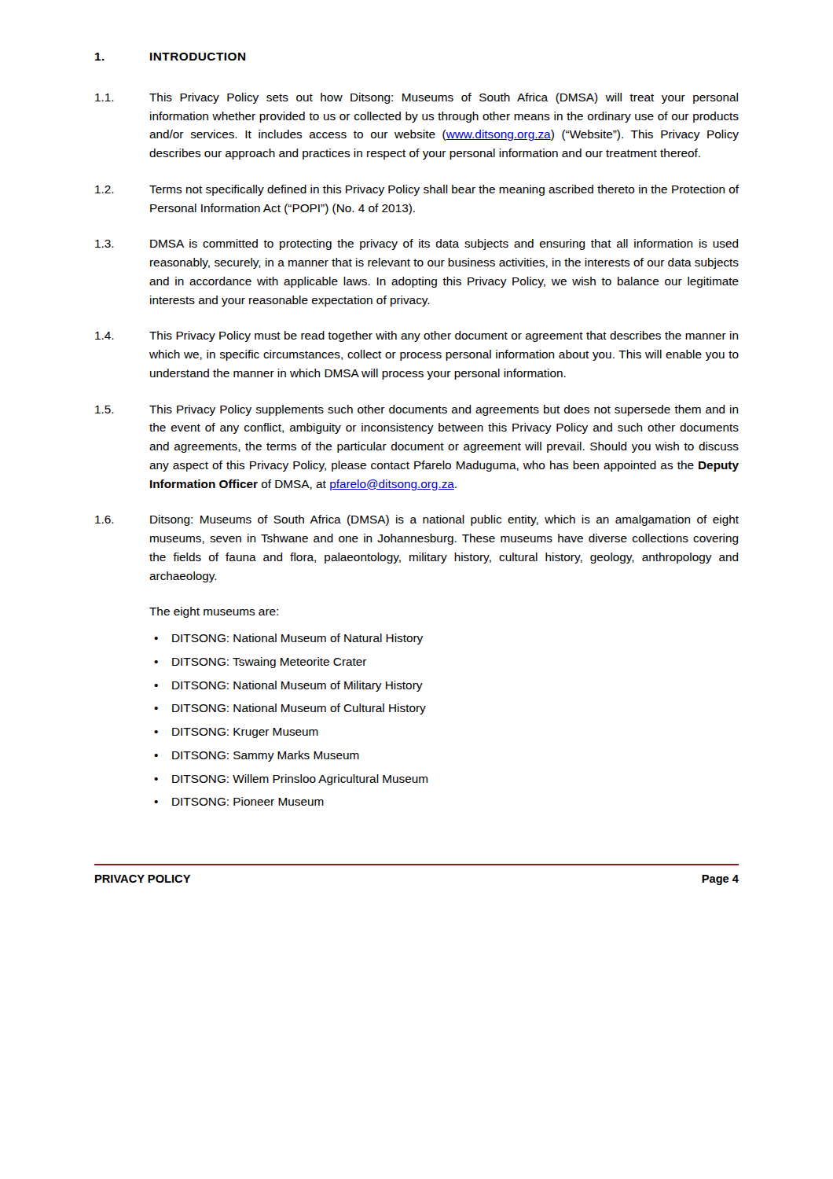1. INTRODUCTION
1.1.
This Privacy Policy sets out how Ditsong: Museums of South Africa (DMSA) will treat your personal information whether provided to us or collected by us through other means in the ordinary use of our products and/or services. It includes access to our website (www.ditsong.org.za) (“Website”). This Privacy Policy describes our approach and practices in respect of your personal information and our treatment thereof.
1.2.
Terms not specifically defined in this Privacy Policy shall bear the meaning ascribed thereto in the Protection of Personal Information Act (“POPI”) (No. 4 of 2013).
1.3.
DMSA is committed to protecting the privacy of its data subjects and ensuring that all information is used reasonably, securely, in a manner that is relevant to our business activities, in the interests of our data subjects and in accordance with applicable laws. In adopting this Privacy Policy, we wish to balance our legitimate interests and your reasonable expectation of privacy.
1.4.
This Privacy Policy must be read together with any other document or agreement that describes the manner in which we, in specific circumstances, collect or process personal information about you. This will enable you to understand the manner in which DMSA will process your personal information.
1.5.
This Privacy Policy supplements such other documents and agreements but does not supersede them and in the event of any conflict, ambiguity or inconsistency between this Privacy Policy and such other documents and agreements, the terms of the particular document or agreement will prevail. Should you wish to discuss any aspect of this Privacy Policy, please contact Pfarelo Maduguma, who has been appointed as the Deputy Information Officer of DMSA, at pfarelo@ditsong.org.za.
1.6.
Ditsong: Museums of South Africa (DMSA) is a national public entity, which is an amalgamation of eight museums, seven in Tshwane and one in Johannesburg. These museums have diverse collections covering the fields of fauna and flora, palaeontology, military history, cultural history, geology, anthropology and archaeology.
The eight museums are:
DITSONG: National Museum of Natural History
DITSONG: Tswaing Meteorite Crater
DITSONG: National Museum of Military History
DITSONG: National Museum of Cultural History
DITSONG: Kruger Museum
DITSONG: Sammy Marks Museum
DITSONG: Willem Prinsloo Agricultural Museum
DITSONG: Pioneer Museum
PRIVACY POLICY
Page 4